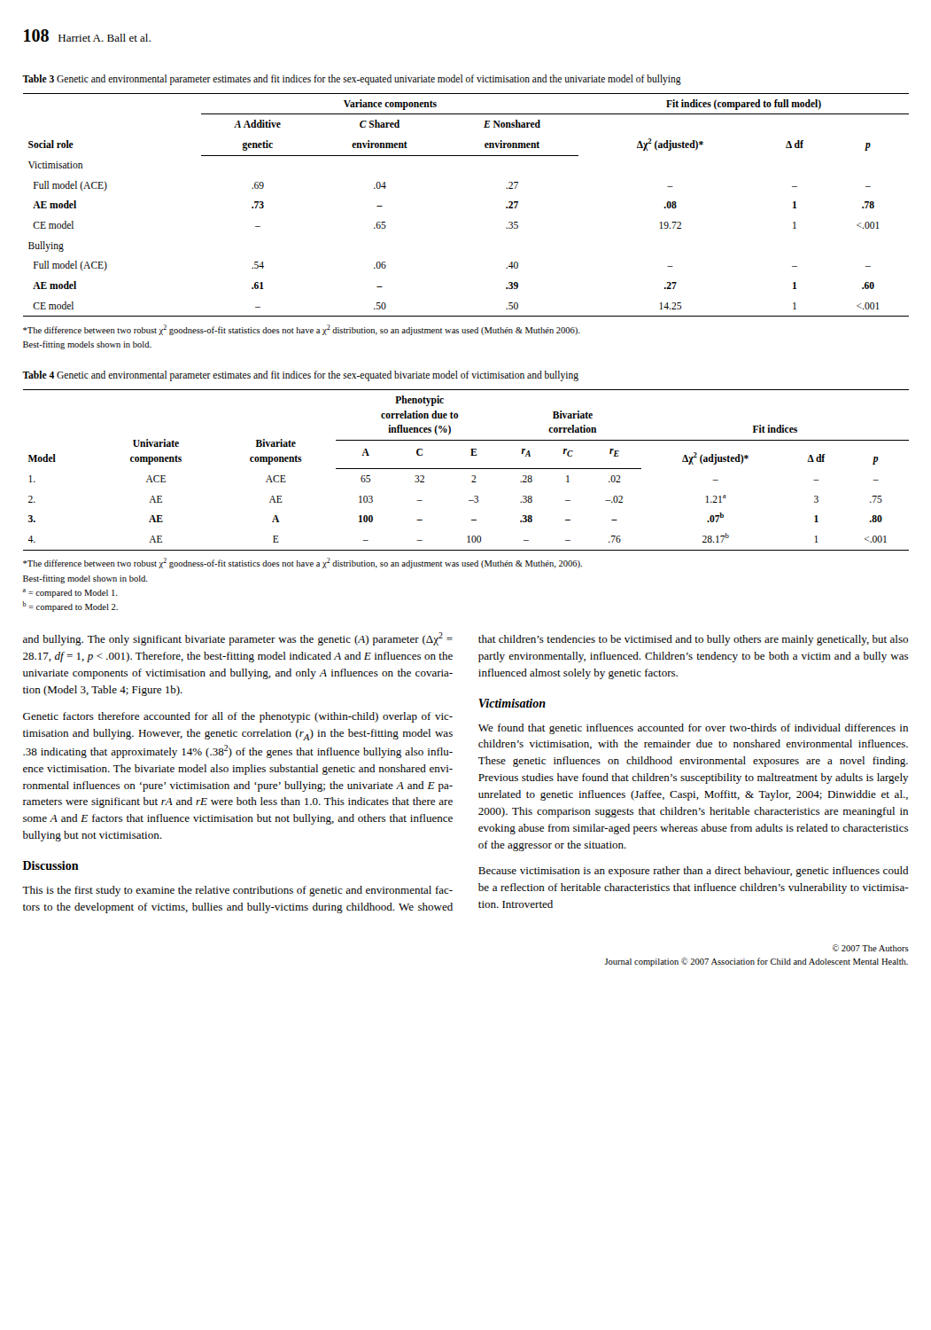108 Harriet A. Ball et al.
Table 3 Genetic and environmental parameter estimates and fit indices for the sex-equated univariate model of victimisation and the univariate model of bullying
| Social role | Variance components | Fit indices (compared to full model) |
| --- | --- | --- |
| A Additive | C Shared | E Nonshared | Δχ 2 (adjusted)* | Δ df | p |
| genetic | environment | environment |
| Victimisation | | | | | | |
| Full model (ACE) | .69 | .04 | .27 | – | – | – |
| AE model | .73 | – | .27 | .08 | 1 | .78 |
| CE model | – | .65 | .35 | 19.72 | 1 | <.001 |
| Bullying | | | | | | |
| Full model (ACE) | .54 | .06 | .40 | – | – | – |
| AE model | .61 | – | .39 | .27 | 1 | .60 |
| CE model | – | .50 | .50 | 14.25 | 1 | <.001 |
*The difference between two robust χ2 goodness-of-fit statistics does not have a χ2 distribution, so an adjustment was used (Muthén & Muthén 2006).
Best-fitting models shown in bold.
Table 4 Genetic and environmental parameter estimates and fit indices for the sex-equated bivariate model of victimisation and bullying
| Model | Univariate components | Bivariate components | Phenotypic correlation due to influences (%) | Bivariate correlation | Fit indices |
| --- | --- | --- | --- | --- | --- |
| A | C | E | r A | r C | r E | Δχ 2 (adjusted)* | Δ df | p |
| 1. | ACE | ACE | 65 | 32 | 2 | .28 | 1 | .02 | – | – | – |
| 2. | AE | AE | 103 | – | –3 | .38 | – | –.02 | 1.21 a | 3 | .75 |
| 3. | AE | A | 100 | – | – | .38 | – | – | .07 b | 1 | .80 |
| 4. | AE | E | – | – | 100 | – | – | .76 | 28.17 b | 1 | <.001 |
*The difference between two robust χ2 goodness-of-fit statistics does not have a χ2 distribution, so an adjustment was used (Muthén & Muthén, 2006).
Best-fitting model shown in bold.
a = compared to Model 1.
b = compared to Model 2.
and bullying. The only significant bivariate parameter was the genetic (A) parameter (Δχ2 = 28.17, df = 1, p < .001). Therefore, the best-fitting model indicated A and E influences on the univariate components of victimisation and bullying, and only A influences on the covariation (Model 3, Table 4; Figure 1b).
Genetic factors therefore accounted for all of the phenotypic (within-child) overlap of victimisation and bullying. However, the genetic correlation (rA) in the best-fitting model was .38 indicating that approximately 14% (.382) of the genes that influence bullying also influence victimisation. The bivariate model also implies substantial genetic and nonshared environmental influences on ‘pure’ victimisation and ‘pure’ bullying; the univariate A and E parameters were significant but rA and rE were both less than 1.0. This indicates that there are some A and E factors that influence victimisation but not bullying, and others that influence bullying but not victimisation.
Discussion
This is the first study to examine the relative contributions of genetic and environmental factors to the development of victims, bullies and bully-victims during childhood. We showed that children’s tendencies to be victimised and to bully others are mainly genetically, but also partly environmentally, influenced. Children’s tendency to be both a victim and a bully was influenced almost solely by genetic factors.
Victimisation
We found that genetic influences accounted for over two-thirds of individual differences in children’s victimisation, with the remainder due to nonshared environmental influences. These genetic influences on childhood environmental exposures are a novel finding. Previous studies have found that children’s susceptibility to maltreatment by adults is largely unrelated to genetic influences (Jaffee, Caspi, Moffitt, & Taylor, 2004; Dinwiddie et al., 2000). This comparison suggests that children’s heritable characteristics are meaningful in evoking abuse from similar-aged peers whereas abuse from adults is related to characteristics of the aggressor or the situation.
Because victimisation is an exposure rather than a direct behaviour, genetic influences could be a reflection of heritable characteristics that influence children’s vulnerability to victimisation. Introverted
© 2007 The Authors
Journal compilation © 2007 Association for Child and Adolescent Mental Health.